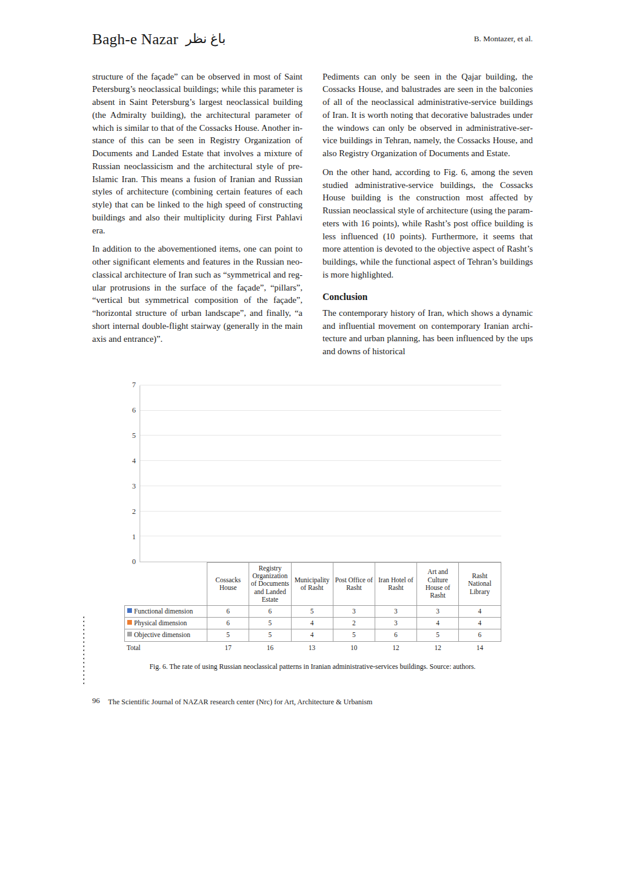Bagh-e Nazar باغ نظر
B. Montazer, et al.
structure of the façade” can be observed in most of Saint Petersburg’s neoclassical buildings; while this parameter is absent in Saint Petersburg’s largest neoclassical building (the Admiralty building), the architectural parameter of which is similar to that of the Cossacks House. Another instance of this can be seen in Registry Organization of Documents and Landed Estate that involves a mixture of Russian neoclassicism and the architectural style of pre-Islamic Iran. This means a fusion of Iranian and Russian styles of architecture (combining certain features of each style) that can be linked to the high speed of constructing buildings and also their multiplicity during First Pahlavi era.
In addition to the abovementioned items, one can point to other significant elements and features in the Russian neoclassical architecture of Iran such as “symmetrical and regular protrusions in the surface of the façade”, “pillars”, “vertical but symmetrical composition of the façade”, “horizontal structure of urban landscape”, and finally, “a short internal double-flight stairway (generally in the main axis and entrance)”.
Pediments can only be seen in the Qajar building, the Cossacks House, and balustrades are seen in the balconies of all of the neoclassical administrative-service buildings of Iran. It is worth noting that decorative balustrades under the windows can only be observed in administrative-service buildings in Tehran, namely, the Cossacks House, and also Registry Organization of Documents and Estate.
On the other hand, according to Fig. 6, among the seven studied administrative-service buildings, the Cossacks House building is the construction most affected by Russian neoclassical style of architecture (using the parameters with 16 points), while Rasht’s post office building is less influenced (10 points). Furthermore, it seems that more attention is devoted to the objective aspect of Rasht’s buildings, while the functional aspect of Tehran’s buildings is more highlighted.
Conclusion
The contemporary history of Iran, which shows a dynamic and influential movement on contemporary Iranian architecture and urban planning, has been influenced by the ups and downs of historical
7 6 5 4 3 2 1 0
| | Cossacks House | Registry Organization of Documents and Landed Estate | Municipality of Rasht | Post Office of Rasht | Iran Hotel of Rasht | Art and Culture House of Rasht | Rasht National Library |
| --- | --- | --- | --- | --- | --- | --- | --- |
| Functional dimension | 6 | 6 | 5 | 3 | 3 | 3 | 4 |
| Physical dimension | 6 | 5 | 4 | 2 | 3 | 4 | 4 |
| Objective dimension | 5 | 5 | 4 | 5 | 6 | 5 | 6 |
| Total | 17 | 16 | 13 | 10 | 12 | 12 | 14 |
Fig. 6. The rate of using Russian neoclassical patterns in Iranian administrative-services buildings. Source: authors.
96
The Scientific Journal of NAZAR research center (Nrc) for Art, Architecture & Urbanism